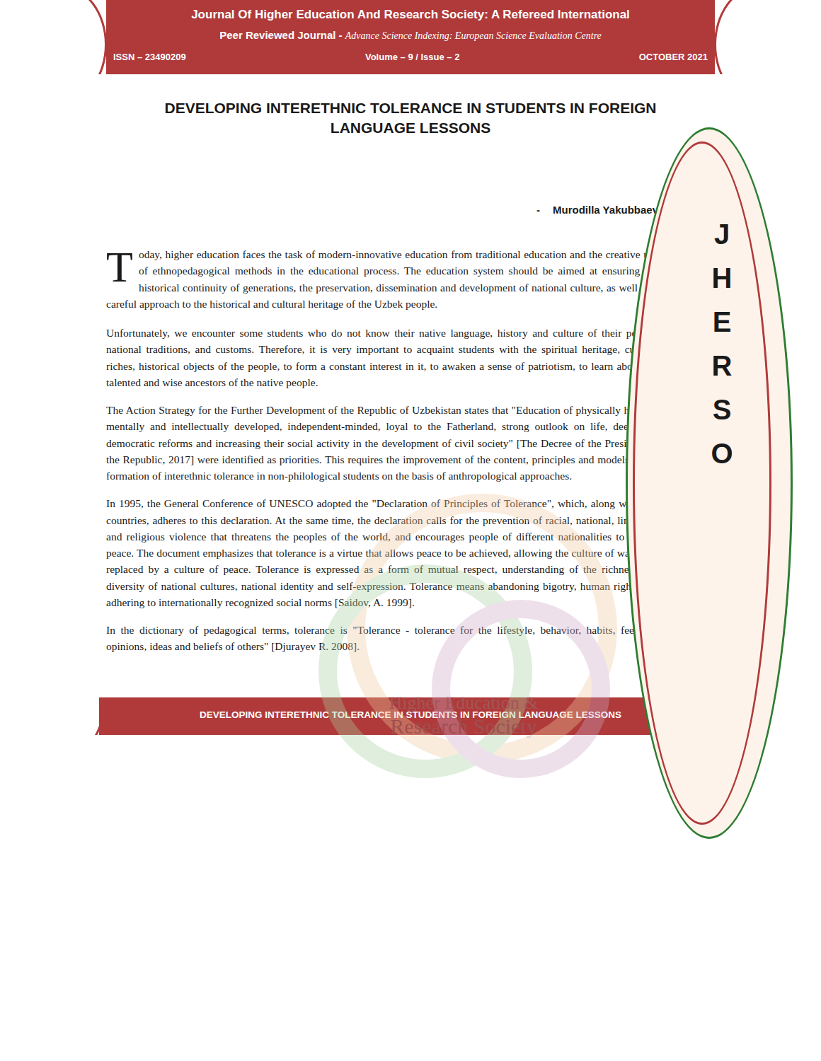Journal Of Higher Education And Research Society: A Refereed International
Peer Reviewed Journal - Advance Science Indexing: European Science Evaluation Centre
ISSN – 23490209 Volume – 9 / Issue – 2 OCTOBER 2021
Developing Interethnic Tolerance in Students in Foreign Language Lessons
-Murodilla Yakubbaev
J H E R S O
Higher Education & Research Society
Today, higher education faces the task of modern-innovative education from traditional education and the creative use of ethnopedagogical methods in the educational process. The education system should be aimed at ensuring the historical continuity of generations, the preservation, dissemination and development of national culture, as well as a careful approach to the historical and cultural heritage of the Uzbek people.
Unfortunately, we encounter some students who do not know their native language, history and culture of their people, national traditions, and customs. Therefore, it is very important to acquaint students with the spiritual heritage, cultural riches, historical objects of the people, to form a constant interest in it, to awaken a sense of patriotism, to learn about the talented and wise ancestors of the native people.
The Action Strategy for the Further Development of the Republic of Uzbekistan states that "Education of physically healthy, mentally and intellectually developed, independent-minded, loyal to the Fatherland, strong outlook on life, deepening democratic reforms and increasing their social activity in the development of civil society" [The Decree of the President of the Republic, 2017] were identified as priorities. This requires the improvement of the content, principles and models of the formation of interethnic tolerance in non-philological students on the basis of anthropological approaches.
In 1995, the General Conference of UNESCO adopted the "Declaration of Principles of Tolerance", which, along with 185 countries, adheres to this declaration. At the same time, the declaration calls for the prevention of racial, national, linguistic and religious violence that threatens the peoples of the world, and encourages people of different nationalities to live in peace. The document emphasizes that tolerance is a virtue that allows peace to be achieved, allowing the culture of war to be replaced by a culture of peace. Tolerance is expressed as a form of mutual respect, understanding of the richness and diversity of national cultures, national identity and self-expression. Tolerance means abandoning bigotry, human rights and adhering to internationally recognized social norms [Saidov, A. 1999].
In the dictionary of pedagogical terms, tolerance is "Tolerance - tolerance for the lifestyle, behavior, habits, feelings, opinions, ideas and beliefs of others" [Djurayev R. 2008].
10
Developing Interethnic Tolerance in Students in Foreign Language Lessons